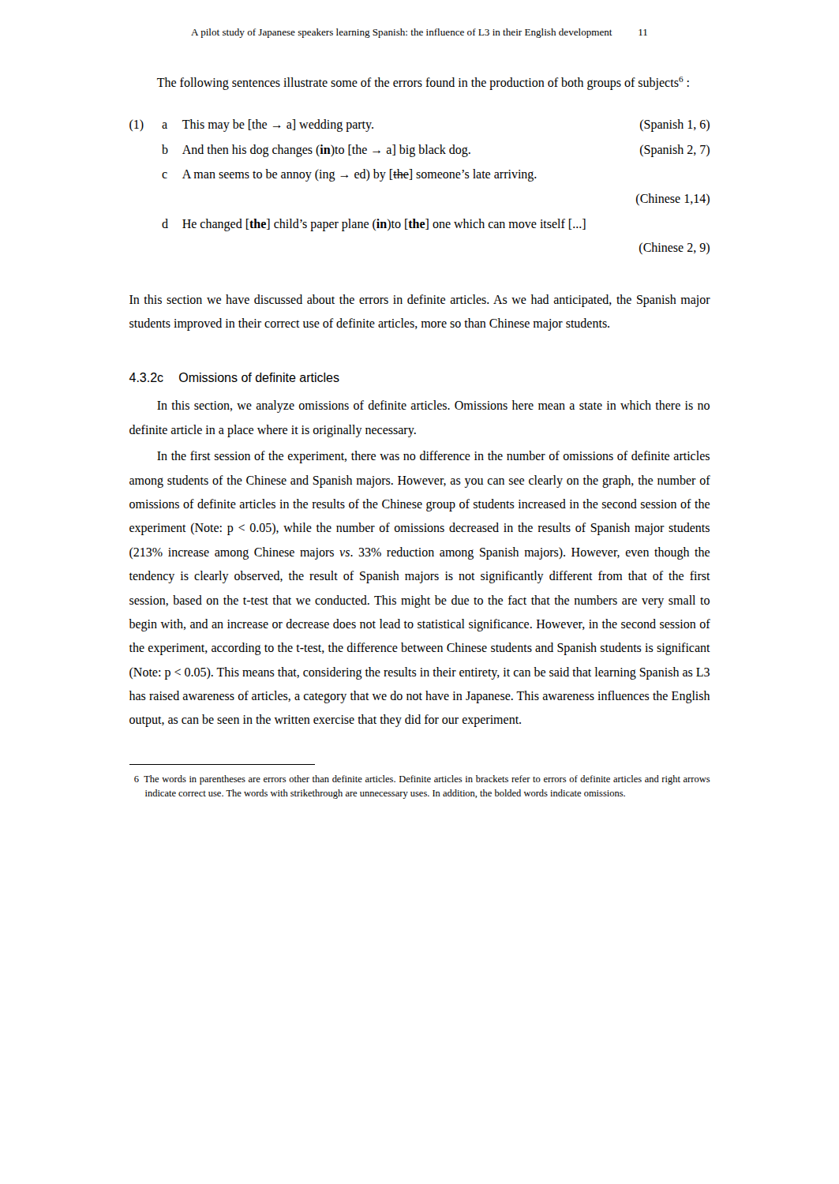A pilot study of Japanese speakers learning Spanish: the influence of L3 in their English development11
The following sentences illustrate some of the errors found in the production of both groups of subjects6 :
(1) a This may be [the → a] wedding party.(Spanish 1, 6)
b And then his dog changes (in)to [the → a] big black dog.(Spanish 2, 7)
c A man seems to be annoy (ing → ed) by [the] someone’s late arriving. (Chinese 1,14)
d He changed [the] child’s paper plane (in)to [the] one which can move itself [...] (Chinese 2, 9)
In this section we have discussed about the errors in definite articles. As we had anticipated, the Spanish major students improved in their correct use of definite articles, more so than Chinese major students.
4.3.2c Omissions of definite articles
In this section, we analyze omissions of definite articles. Omissions here mean a state in which there is no definite article in a place where it is originally necessary.
In the first session of the experiment, there was no difference in the number of omissions of definite articles among students of the Chinese and Spanish majors. However, as you can see clearly on the graph, the number of omissions of definite articles in the results of the Chinese group of students increased in the second session of the experiment (Note: p < 0.05), while the number of omissions decreased in the results of Spanish major students (213% increase among Chinese majors vs. 33% reduction among Spanish majors). However, even though the tendency is clearly observed, the result of Spanish majors is not significantly different from that of the first session, based on the t-test that we conducted. This might be due to the fact that the numbers are very small to begin with, and an increase or decrease does not lead to statistical significance. However, in the second session of the experiment, according to the t-test, the difference between Chinese students and Spanish students is significant (Note: p < 0.05). This means that, considering the results in their entirety, it can be said that learning Spanish as L3 has raised awareness of articles, a category that we do not have in Japanese. This awareness influences the English output, as can be seen in the written exercise that they did for our experiment.
6 The words in parentheses are errors other than definite articles. Definite articles in brackets refer to errors of definite articles and right arrows indicate correct use. The words with strikethrough are unnecessary uses. In addition, the bolded words indicate omissions.